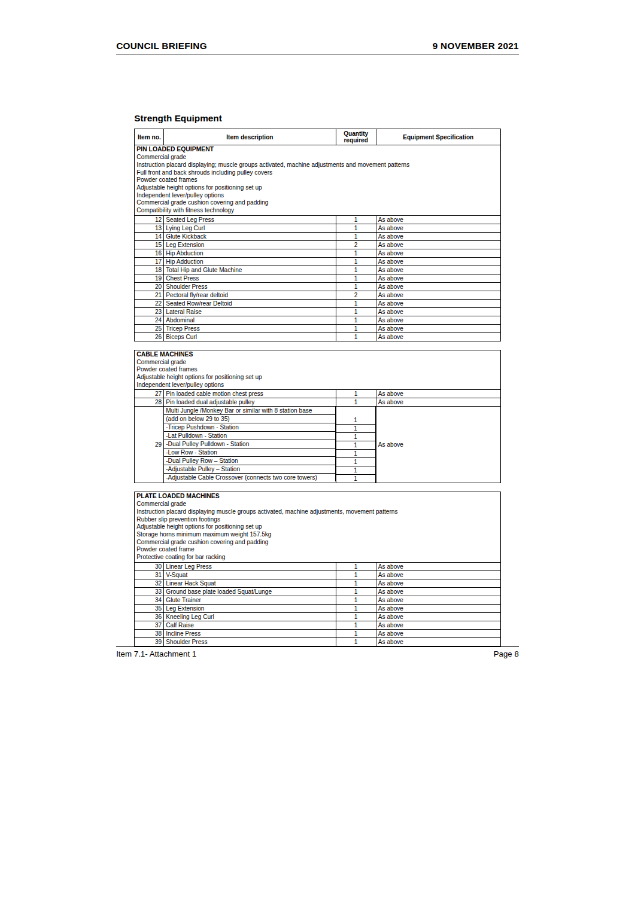COUNCIL BRIEFING
9 NOVEMBER 2021
Strength Equipment
| Item no. | Item description | Quantity required | Equipment Specification |
| --- | --- | --- | --- |
| PIN LOADED EQUIPMENT |
| Commercial grade Instruction placard displaying; muscle groups activated, machine adjustments and movement patterns Full front and back shrouds including pulley covers Powder coated frames Adjustable height options for positioning set up Independent lever/pulley options Commercial grade cushion covering and padding Compatibility with fitness technology |
| 12 | Seated Leg Press | 1 | As above |
| 13 | Lying Leg Curl | 1 | As above |
| 14 | Glute Kickback | 1 | As above |
| 15 | Leg Extension | 2 | As above |
| 16 | Hip Abduction | 1 | As above |
| 17 | Hip Adduction | 1 | As above |
| 18 | Total Hip and Glute Machine | 1 | As above |
| 19 | Chest Press | 1 | As above |
| 20 | Shoulder Press | 1 | As above |
| 21 | Pectoral fly/rear deltoid | 2 | As above |
| 22 | Seated Row/rear Deltoid | 1 | As above |
| 23 | Lateral Raise | 1 | As above |
| 24 | Abdominal | 1 | As above |
| 25 | Tricep Press | 1 | As above |
| 26 | Biceps Curl | 1 | As above |
| CABLE MACHINES |
| Commercial grade Powder coated frames Adjustable height options for positioning set up Independent lever/pulley options |
| 27 | Pin loaded cable motion chest press | 1 | As above |
| 28 | Pin loaded dual adjustable pulley | 1 | As above |
| 29 | / Multi Jungle /Monkey Bar or similar with 8 station base / / (add on below 29 to 35) / / -Tricep Pushdown - Station / / -Lat Pulldown - Station / / -Dual Pulley Pulldown - Station / / -Low Row - Station / / -Dual Pulley Row – Station / / -Adjustable Pulley – Station / / -Adjustable Cable Crossover (connects two core towers) / | / 1 / / 1 / / 1 / / 1 / / 1 / / 1 / / 1 / / 1 / | As above |
| PLATE LOADED MACHINES |
| Commercial grade Instruction placard displaying muscle groups activated, machine adjustments, movement patterns Rubber slip prevention footings Adjustable height options for positioning set up Storage horns minimum maximum weight 157.5kg Commercial grade cushion covering and padding Powder coated frame Protective coating for bar racking |
| 30 | Linear Leg Press | 1 | As above |
| 31 | V-Squat | 1 | As above |
| 32 | Linear Hack Squat | 1 | As above |
| 33 | Ground base plate loaded Squat/Lunge | 1 | As above |
| 34 | Glute Trainer | 1 | As above |
| 35 | Leg Extension | 1 | As above |
| 36 | Kneeling Leg Curl | 1 | As above |
| 37 | Calf Raise | 1 | As above |
| 38 | Incline Press | 1 | As above |
| 39 | Shoulder Press | 1 | As above |
Item 7.1- Attachment 1
Page 8